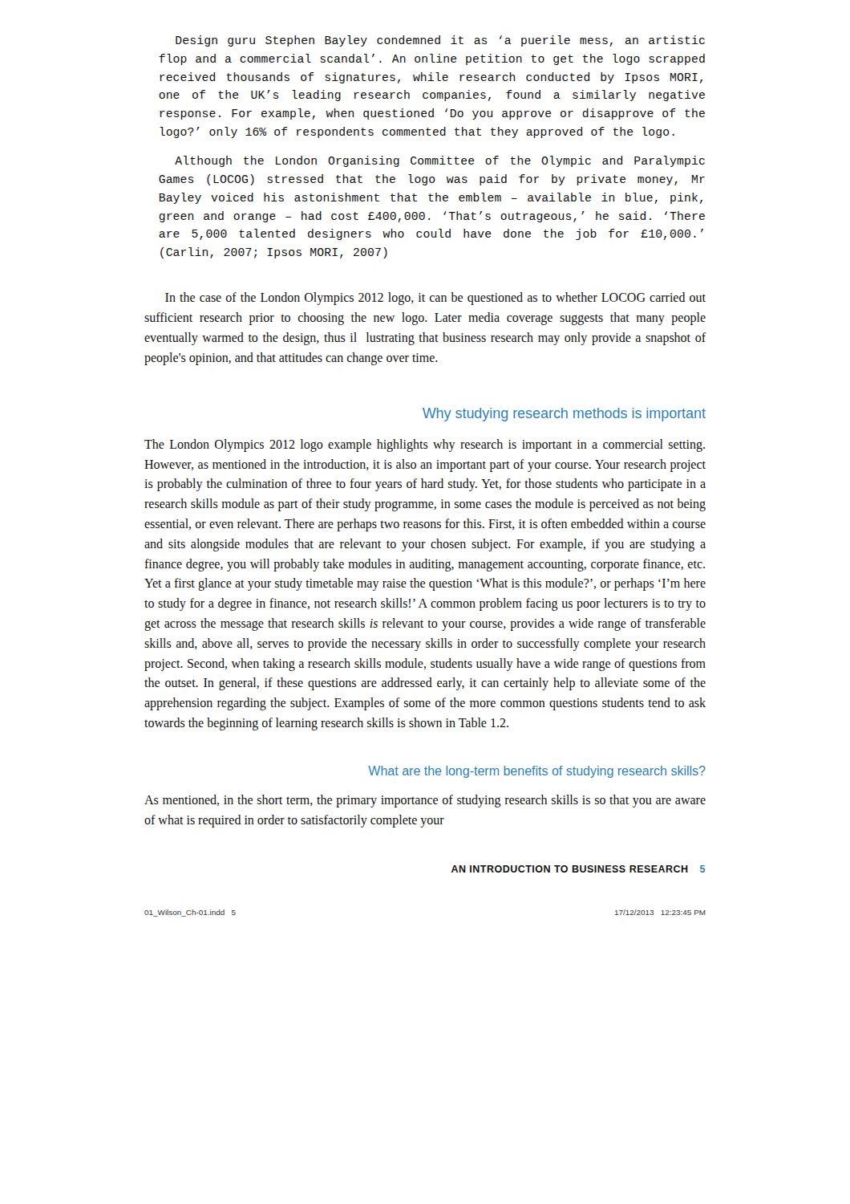Design guru Stephen Bayley condemned it as ‘a puerile mess, an artistic flop and a commercial scandal’. An online petition to get the logo scrapped received thousands of signatures, while research conducted by Ipsos MORI, one of the UK’s leading research companies, found a similarly negative response. For example, when questioned ‘Do you approve or disapprove of the logo?’ only 16% of respondents commented that they approved of the logo.
Although the London Organising Committee of the Olympic and Paralympic Games (LOCOG) stressed that the logo was paid for by private money, Mr Bayley voiced his astonishment that the emblem – available in blue, pink, green and orange – had cost £400,000. ‘That’s outrageous,’ he said. ‘There are 5,000 talented designers who could have done the job for £10,000.’ (Carlin, 2007; Ipsos MORI, 2007)
In the case of the London Olympics 2012 logo, it can be questioned as to whether LOCOG carried out sufficient research prior to choosing the new logo. Later media coverage suggests that many people eventually warmed to the design, thus il lustrating that business research may only provide a snapshot of people's opinion, and that attitudes can change over time.
Why studying research methods is important
The London Olympics 2012 logo example highlights why research is important in a commercial setting. However, as mentioned in the introduction, it is also an important part of your course. Your research project is probably the culmination of three to four years of hard study. Yet, for those students who participate in a research skills module as part of their study programme, in some cases the module is perceived as not being essential, or even relevant. There are perhaps two reasons for this. First, it is often embedded within a course and sits alongside modules that are relevant to your chosen subject. For example, if you are studying a finance degree, you will probably take modules in auditing, management accounting, corporate finance, etc. Yet a first glance at your study timetable may raise the question ‘What is this module?’, or perhaps ‘I’m here to study for a degree in finance, not research skills!’ A common problem facing us poor lecturers is to try to get across the message that research skills is relevant to your course, provides a wide range of transferable skills and, above all, serves to provide the necessary skills in order to successfully complete your research project. Second, when taking a research skills module, students usually have a wide range of questions from the outset. In general, if these questions are addressed early, it can certainly help to alleviate some of the apprehension regarding the subject. Examples of some of the more common questions students tend to ask towards the beginning of learning research skills is shown in Table 1.2.
What are the long-term benefits of studying research skills?
As mentioned, in the short term, the primary importance of studying research skills is so that you are aware of what is required in order to satisfactorily complete your
AN INTRODUCTION TO BUSINESS RESEARCH 5
01_Wilson_Ch-01.indd 5 17/12/2013 12:23:45 PM